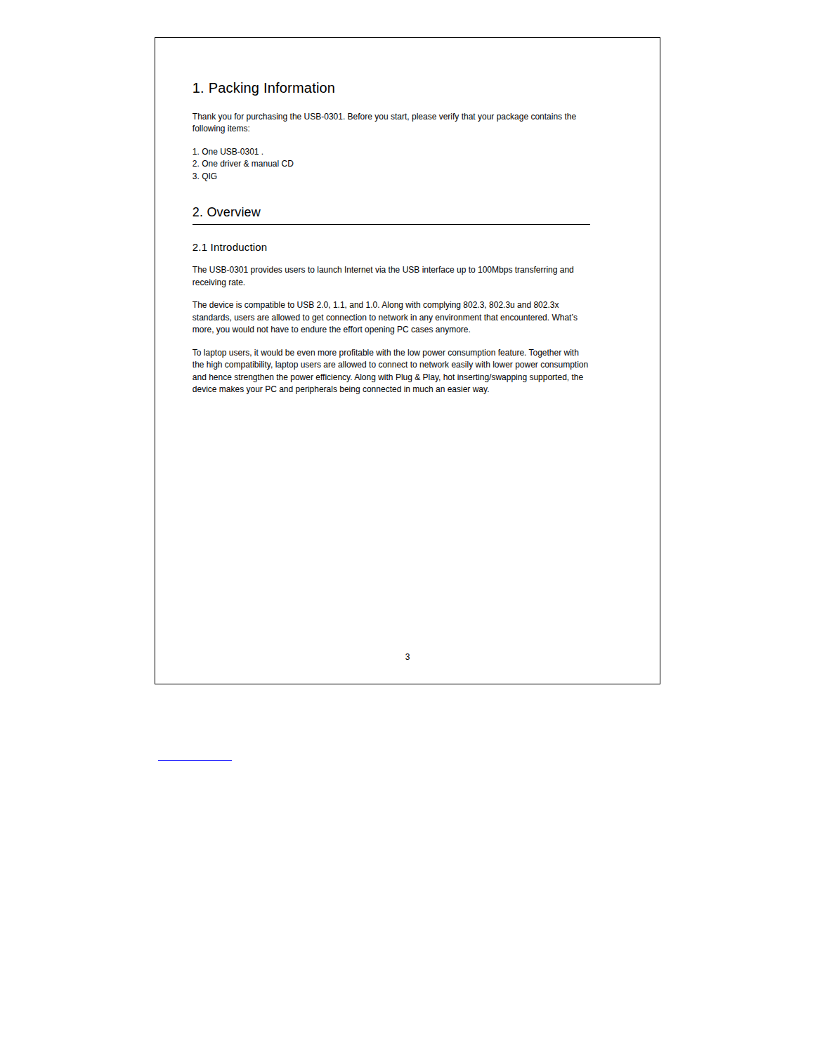1. Packing Information
Thank you for purchasing the USB-0301. Before you start, please verify that your package contains the following items:
1. One USB-0301 .
2. One driver & manual CD
3. QIG
2. Overview
2.1 Introduction
The USB-0301 provides users to launch Internet via the USB interface up to 100Mbps transferring and receiving rate.
The device is compatible to USB 2.0, 1.1, and 1.0. Along with complying 802.3, 802.3u and 802.3x standards, users are allowed to get connection to network in any environment that encountered. What’s more, you would not have to endure the effort opening PC cases anymore.
To laptop users, it would be even more profitable with the low power consumption feature. Together with the high compatibility, laptop users are allowed to connect to network easily with lower power consumption and hence strengthen the power efficiency. Along with Plug & Play, hot inserting/swapping supported, the device makes your PC and peripherals being connected in much an easier way.
3